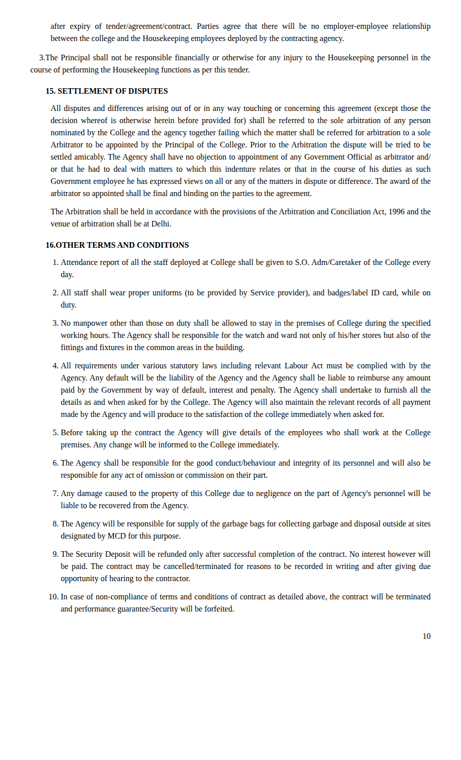after expiry of tender/agreement/contract. Parties agree that there will be no employer-employee relationship between the college and the Housekeeping employees deployed by the contracting agency.
3.The Principal shall not be responsible financially or otherwise for any injury to the Housekeeping personnel in the course of performing the Housekeeping functions as per this tender.
15. SETTLEMENT OF DISPUTES
All disputes and differences arising out of or in any way touching or concerning this agreement (except those the decision whereof is otherwise herein before provided for) shall be referred to the sole arbitration of any person nominated by the College and the agency together failing which the matter shall be referred for arbitration to a sole Arbitrator to be appointed by the Principal of the College. Prior to the Arbitration the dispute will be tried to be settled amicably. The Agency shall have no objection to appointment of any Government Official as arbitrator and/ or that he had to deal with matters to which this indenture relates or that in the course of his duties as such Government employee he has expressed views on all or any of the matters in dispute or difference. The award of the arbitrator so appointed shall be final and binding on the parties to the agreement.
The Arbitration shall be held in accordance with the provisions of the Arbitration and Conciliation Act, 1996 and the venue of arbitration shall be at Delhi.
16.OTHER TERMS AND CONDITIONS
Attendance report of all the staff deployed at College shall be given to S.O. Adm/Caretaker of the College every day.
All staff shall wear proper uniforms (to be provided by Service provider), and badges/label ID card, while on duty.
No manpower other than those on duty shall be allowed to stay in the premises of College during the specified working hours. The Agency shall be responsible for the watch and ward not only of his/her stores but also of the fittings and fixtures in the common areas in the building.
All requirements under various statutory laws including relevant Labour Act must be complied with by the Agency. Any default will be the liability of the Agency and the Agency shall be liable to reimburse any amount paid by the Government by way of default, interest and penalty. The Agency shall undertake to furnish all the details as and when asked for by the College. The Agency will also maintain the relevant records of all payment made by the Agency and will produce to the satisfaction of the college immediately when asked for.
Before taking up the contract the Agency will give details of the employees who shall work at the College premises. Any change will be informed to the College immediately.
The Agency shall be responsible for the good conduct/behaviour and integrity of its personnel and will also be responsible for any act of omission or commission on their part.
Any damage caused to the property of this College due to negligence on the part of Agency's personnel will be liable to be recovered from the Agency.
The Agency will be responsible for supply of the garbage bags for collecting garbage and disposal outside at sites designated by MCD for this purpose.
The Security Deposit will be refunded only after successful completion of the contract. No interest however will be paid. The contract may be cancelled/terminated for reasons to be recorded in writing and after giving due opportunity of hearing to the contractor.
In case of non-compliance of terms and conditions of contract as detailed above, the contract will be terminated and performance guarantee/Security will be forfeited.
10